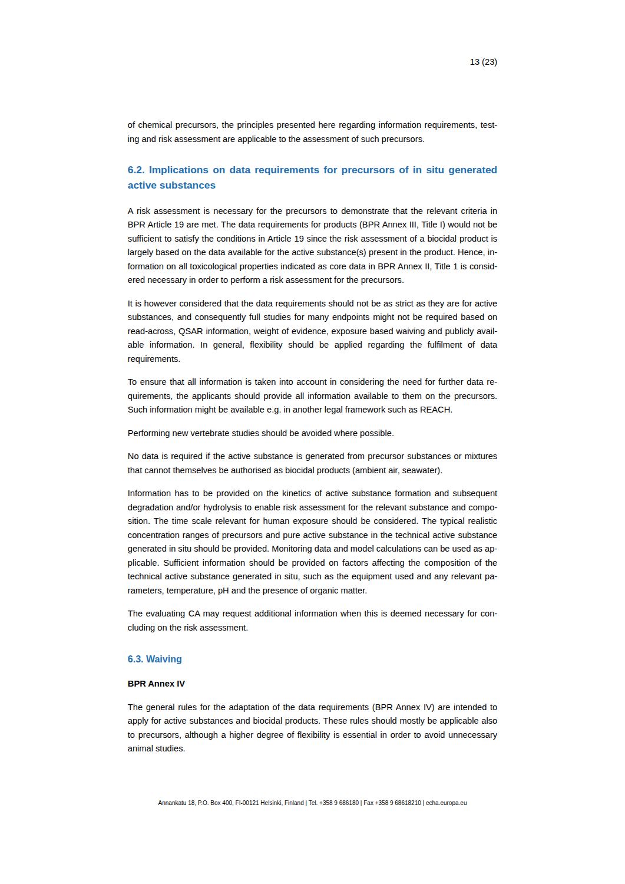13 (23)
of chemical precursors, the principles presented here regarding information requirements, testing and risk assessment are applicable to the assessment of such precursors.
6.2. Implications on data requirements for precursors of in situ generated active substances
A risk assessment is necessary for the precursors to demonstrate that the relevant criteria in BPR Article 19 are met. The data requirements for products (BPR Annex III, Title I) would not be sufficient to satisfy the conditions in Article 19 since the risk assessment of a biocidal product is largely based on the data available for the active substance(s) present in the product. Hence, information on all toxicological properties indicated as core data in BPR Annex II, Title 1 is considered necessary in order to perform a risk assessment for the precursors.
It is however considered that the data requirements should not be as strict as they are for active substances, and consequently full studies for many endpoints might not be required based on read-across, QSAR information, weight of evidence, exposure based waiving and publicly available information. In general, flexibility should be applied regarding the fulfilment of data requirements.
To ensure that all information is taken into account in considering the need for further data requirements, the applicants should provide all information available to them on the precursors. Such information might be available e.g. in another legal framework such as REACH.
Performing new vertebrate studies should be avoided where possible.
No data is required if the active substance is generated from precursor substances or mixtures that cannot themselves be authorised as biocidal products (ambient air, seawater).
Information has to be provided on the kinetics of active substance formation and subsequent degradation and/or hydrolysis to enable risk assessment for the relevant substance and composition. The time scale relevant for human exposure should be considered. The typical realistic concentration ranges of precursors and pure active substance in the technical active substance generated in situ should be provided. Monitoring data and model calculations can be used as applicable. Sufficient information should be provided on factors affecting the composition of the technical active substance generated in situ, such as the equipment used and any relevant parameters, temperature, pH and the presence of organic matter.
The evaluating CA may request additional information when this is deemed necessary for concluding on the risk assessment.
6.3. Waiving
BPR Annex IV
The general rules for the adaptation of the data requirements (BPR Annex IV) are intended to apply for active substances and biocidal products. These rules should mostly be applicable also to precursors, although a higher degree of flexibility is essential in order to avoid unnecessary animal studies.
Annankatu 18, P.O. Box 400, FI-00121 Helsinki, Finland | Tel. +358 9 686180 | Fax +358 9 68618210 | echa.europa.eu